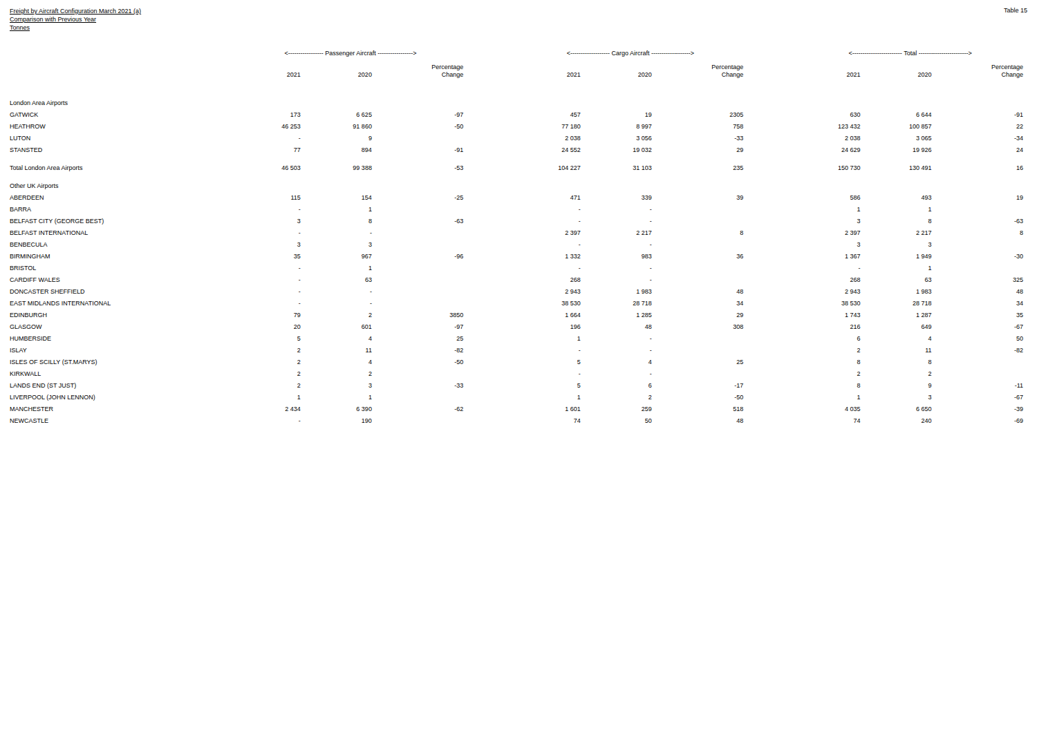Table 15
Freight by Aircraft Configuration March 2021 (a)
Comparison with Previous Year
Tonnes
| | <----------------- Passenger Aircraft -----------------> | | <------------------- Cargo Aircraft -------------------> | | <------------------------ Total ------------------------> |
| --- | --- | --- | --- | --- | --- |
| | 2021 | 2020 | Percentage Change | | 2021 | 2020 | Percentage Change | | 2021 | 2020 | Percentage Change |
| London Area Airports | |
| GATWICK | 173 | 6 625 | -97 | | 457 | 19 | 2305 | | 630 | 6 644 | -91 |
| HEATHROW | 46 253 | 91 860 | -50 | | 77 180 | 8 997 | 758 | | 123 432 | 100 857 | 22 |
| LUTON | - | 9 | | | 2 038 | 3 056 | -33 | | 2 038 | 3 065 | -34 |
| STANSTED | 77 | 894 | -91 | | 24 552 | 19 032 | 29 | | 24 629 | 19 926 | 24 |
| Total London Area Airports | 46 503 | 99 388 | -53 | | 104 227 | 31 103 | 235 | | 150 730 | 130 491 | 16 |
| Other UK Airports | |
| ABERDEEN | 115 | 154 | -25 | | 471 | 339 | 39 | | 586 | 493 | 19 |
| BARRA | - | 1 | | | - | - | | | 1 | 1 | |
| BELFAST CITY (GEORGE BEST) | 3 | 8 | -63 | | - | - | | | 3 | 8 | -63 |
| BELFAST INTERNATIONAL | - | - | | | 2 397 | 2 217 | 8 | | 2 397 | 2 217 | 8 |
| BENBECULA | 3 | 3 | | | - | - | | | 3 | 3 | |
| BIRMINGHAM | 35 | 967 | -96 | | 1 332 | 983 | 36 | | 1 367 | 1 949 | -30 |
| BRISTOL | - | 1 | | | - | - | | | - | 1 | |
| CARDIFF WALES | - | 63 | | | 268 | - | | | 268 | 63 | 325 |
| DONCASTER SHEFFIELD | - | - | | | 2 943 | 1 983 | 48 | | 2 943 | 1 983 | 48 |
| EAST MIDLANDS INTERNATIONAL | - | - | | | 38 530 | 28 718 | 34 | | 38 530 | 28 718 | 34 |
| EDINBURGH | 79 | 2 | 3850 | | 1 664 | 1 285 | 29 | | 1 743 | 1 287 | 35 |
| GLASGOW | 20 | 601 | -97 | | 196 | 48 | 308 | | 216 | 649 | -67 |
| HUMBERSIDE | 5 | 4 | 25 | | 1 | - | | | 6 | 4 | 50 |
| ISLAY | 2 | 11 | -82 | | - | - | | | 2 | 11 | -82 |
| ISLES OF SCILLY (ST.MARYS) | 2 | 4 | -50 | | 5 | 4 | 25 | | 8 | 8 | |
| KIRKWALL | 2 | 2 | | | - | - | | | 2 | 2 | |
| LANDS END (ST JUST) | 2 | 3 | -33 | | 5 | 6 | -17 | | 8 | 9 | -11 |
| LIVERPOOL (JOHN LENNON) | 1 | 1 | | | 1 | 2 | -50 | | 1 | 3 | -67 |
| MANCHESTER | 2 434 | 6 390 | -62 | | 1 601 | 259 | 518 | | 4 035 | 6 650 | -39 |
| NEWCASTLE | - | 190 | | | 74 | 50 | 48 | | 74 | 240 | -69 |